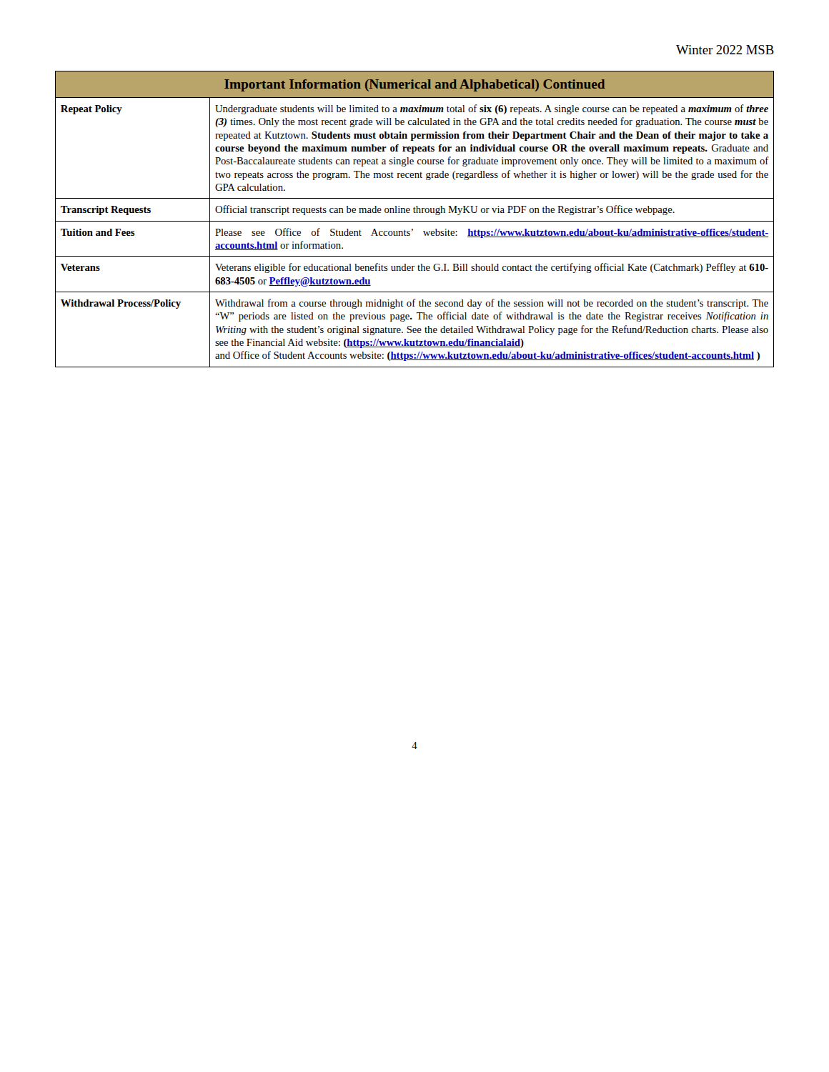Winter 2022 MSB
Important Information (Numerical and Alphabetical) Continued
| Repeat Policy | Undergraduate students will be limited to a maximum total of six (6) repeats. A single course can be repeated a maximum of three (3) times. Only the most recent grade will be calculated in the GPA and the total credits needed for graduation. The course must be repeated at Kutztown. Students must obtain permission from their Department Chair and the Dean of their major to take a course beyond the maximum number of repeats for an individual course OR the overall maximum repeats. Graduate and Post-Baccalaureate students can repeat a single course for graduate improvement only once. They will be limited to a maximum of two repeats across the program. The most recent grade (regardless of whether it is higher or lower) will be the grade used for the GPA calculation. |
| Transcript Requests | Official transcript requests can be made online through MyKU or via PDF on the Registrar’s Office webpage. |
| Tuition and Fees | Please see Office of Student Accounts’ website: https://www.kutztown.edu/about-ku/administrative-offices/student-accounts.html or information. |
| Veterans | Veterans eligible for educational benefits under the G.I. Bill should contact the certifying official Kate (Catchmark) Peffley at 610-683-4505 or Peffley@kutztown.edu |
| Withdrawal Process/Policy | Withdrawal from a course through midnight of the second day of the session will not be recorded on the student’s transcript. The “W” periods are listed on the previous page . The official date of withdrawal is the date the Registrar receives Notification in Writing with the student’s original signature. See the detailed Withdrawal Policy page for the Refund/Reduction charts. Please also see the Financial Aid website: ( https://www.kutztown.edu/financialaid ) and Office of Student Accounts website: ( https://www.kutztown.edu/about-ku/administrative-offices/student-accounts.html ) |
4